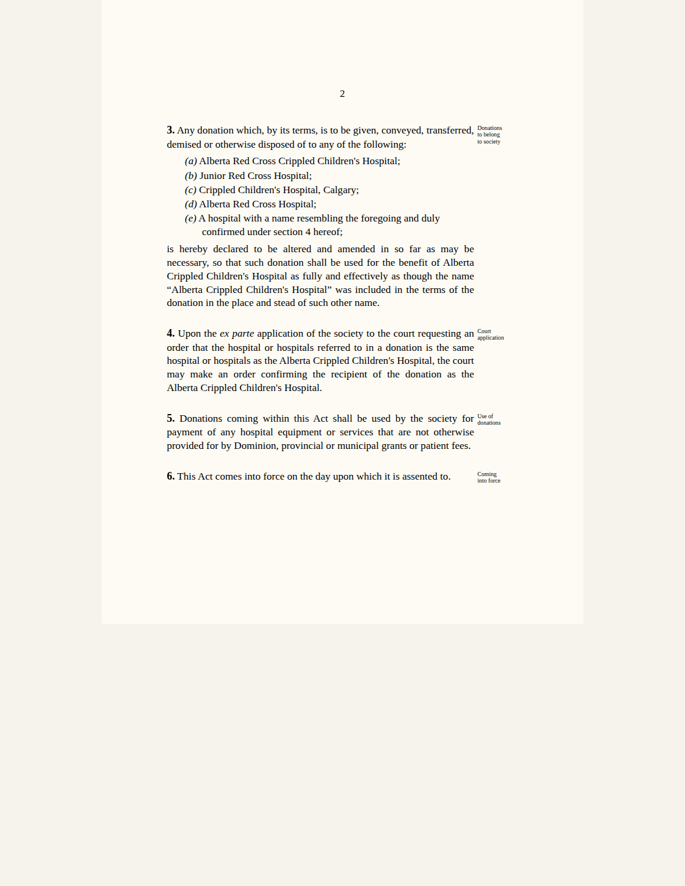2
Donations
to belong
to society
3. Any donation which, by its terms, is to be given, conveyed, transferred, demised or otherwise disposed of to any of the following:
(a) Alberta Red Cross Crippled Children's Hospital;
(b) Junior Red Cross Hospital;
(c) Crippled Children's Hospital, Calgary;
(d) Alberta Red Cross Hospital;
(e) A hospital with a name resembling the foregoing and duly confirmed under section 4 hereof;
is hereby declared to be altered and amended in so far as may be necessary, so that such donation shall be used for the benefit of Alberta Crippled Children's Hospital as fully and effectively as though the name “Alberta Crippled Children's Hospital” was included in the terms of the donation in the place and stead of such other name.
Court
application
4. Upon the ex parte application of the society to the court requesting an order that the hospital or hospitals referred to in a donation is the same hospital or hospitals as the Alberta Crippled Children's Hospital, the court may make an order confirming the recipient of the donation as the Alberta Crippled Children's Hospital.
Use of
donations
5. Donations coming within this Act shall be used by the society for payment of any hospital equipment or services that are not otherwise provided for by Dominion, provincial or municipal grants or patient fees.
Coming
into force
6. This Act comes into force on the day upon which it is assented to.